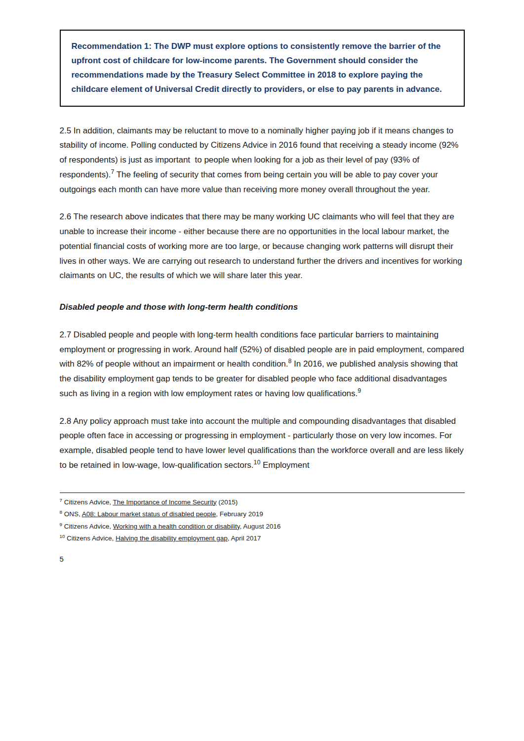Recommendation 1: The DWP must explore options to consistently remove the barrier of the upfront cost of childcare for low-income parents. The Government should consider the recommendations made by the Treasury Select Committee in 2018 to explore paying the childcare element of Universal Credit directly to providers, or else to pay parents in advance.
2.5 In addition, claimants may be reluctant to move to a nominally higher paying job if it means changes to stability of income. Polling conducted by Citizens Advice in 2016 found that receiving a steady income (92% of respondents) is just as important to people when looking for a job as their level of pay (93% of respondents).7 The feeling of security that comes from being certain you will be able to pay cover your outgoings each month can have more value than receiving more money overall throughout the year.
2.6 The research above indicates that there may be many working UC claimants who will feel that they are unable to increase their income - either because there are no opportunities in the local labour market, the potential financial costs of working more are too large, or because changing work patterns will disrupt their lives in other ways. We are carrying out research to understand further the drivers and incentives for working claimants on UC, the results of which we will share later this year.
Disabled people and those with long-term health conditions
2.7 Disabled people and people with long-term health conditions face particular barriers to maintaining employment or progressing in work. Around half (52%) of disabled people are in paid employment, compared with 82% of people without an impairment or health condition.8 In 2016, we published analysis showing that the disability employment gap tends to be greater for disabled people who face additional disadvantages such as living in a region with low employment rates or having low qualifications.9
2.8 Any policy approach must take into account the multiple and compounding disadvantages that disabled people often face in accessing or progressing in employment - particularly those on very low incomes. For example, disabled people tend to have lower level qualifications than the workforce overall and are less likely to be retained in low-wage, low-qualification sectors.10 Employment
7 Citizens Advice, The Importance of Income Security (2015)
8 ONS, A08: Labour market status of disabled people, February 2019
9 Citizens Advice, Working with a health condition or disability, August 2016
10 Citizens Advice, Halving the disability employment gap, April 2017
5